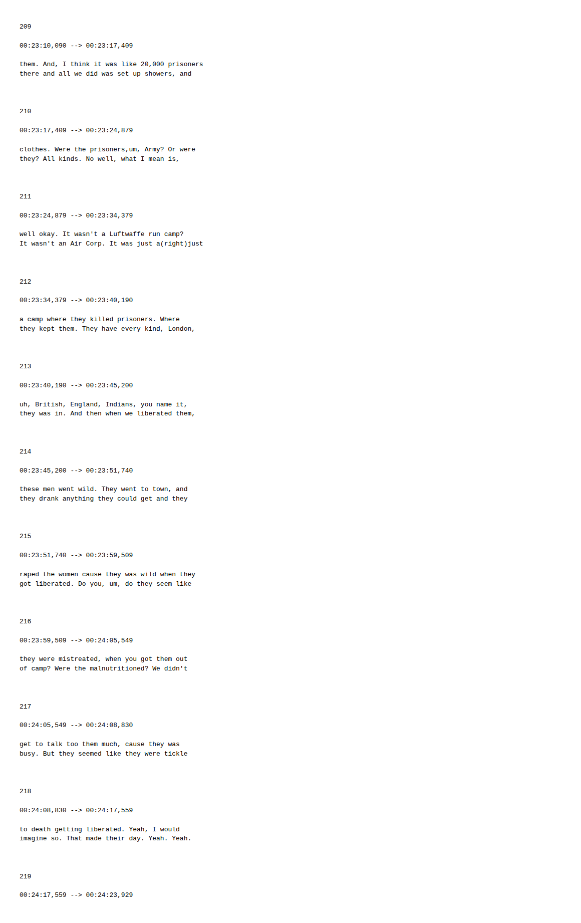209 00:23:10,090 --> 00:23:17,409 them. And, I think it was like 20,000 prisoners there and all we did was set up showers, and
210 00:23:17,409 --> 00:23:24,879 clothes. Were the prisoners,um, Army? Or were they? All kinds. No well, what I mean is,
211 00:23:24,879 --> 00:23:34,379 well okay. It wasn't a Luftwaffe run camp? It wasn't an Air Corp. It was just a(right)just
212 00:23:34,379 --> 00:23:40,190 a camp where they killed prisoners. Where they kept them. They have every kind, London,
213 00:23:40,190 --> 00:23:45,200 uh, British, England, Indians, you name it, they was in. And then when we liberated them,
214 00:23:45,200 --> 00:23:51,740 these men went wild. They went to town, and they drank anything they could get and they
215 00:23:51,740 --> 00:23:59,509 raped the women cause they was wild when they got liberated. Do you, um, do they seem like
216 00:23:59,509 --> 00:24:05,549 they were mistreated, when you got them out of camp? Were the malnutritioned? We didn't
217 00:24:05,549 --> 00:24:08,830 get to talk too them much, cause they was busy. But they seemed like they were tickle
218 00:24:08,830 --> 00:24:17,559 to death getting liberated. Yeah, I would imagine so. That made their day. Yeah. Yeah.
219 00:24:17,559 --> 00:24:23,929